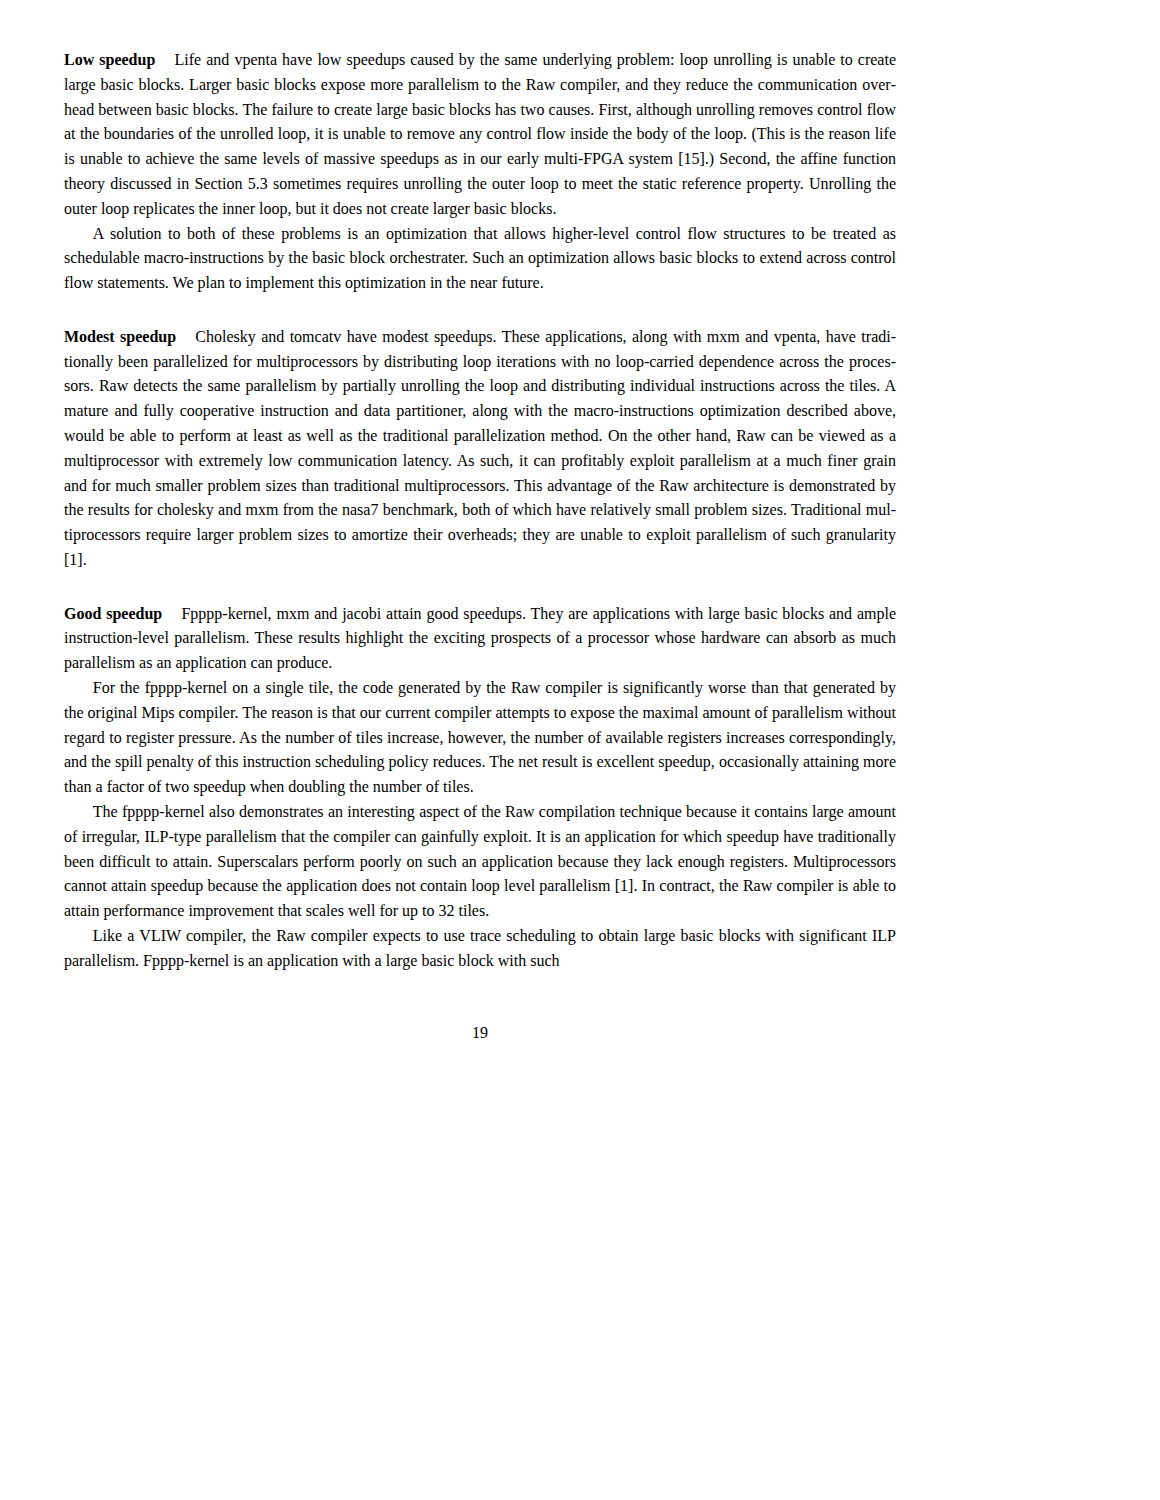Low speedup Life and vpenta have low speedups caused by the same underlying problem: loop unrolling is unable to create large basic blocks. Larger basic blocks expose more parallelism to the Raw compiler, and they reduce the communication overhead between basic blocks. The failure to create large basic blocks has two causes. First, although unrolling removes control flow at the boundaries of the unrolled loop, it is unable to remove any control flow inside the body of the loop. (This is the reason life is unable to achieve the same levels of massive speedups as in our early multi-FPGA system [15].) Second, the affine function theory discussed in Section 5.3 sometimes requires unrolling the outer loop to meet the static reference property. Unrolling the outer loop replicates the inner loop, but it does not create larger basic blocks.
A solution to both of these problems is an optimization that allows higher-level control flow structures to be treated as schedulable macro-instructions by the basic block orchestrater. Such an optimization allows basic blocks to extend across control flow statements. We plan to implement this optimization in the near future.
Modest speedup Cholesky and tomcatv have modest speedups. These applications, along with mxm and vpenta, have traditionally been parallelized for multiprocessors by distributing loop iterations with no loop-carried dependence across the processors. Raw detects the same parallelism by partially unrolling the loop and distributing individual instructions across the tiles. A mature and fully cooperative instruction and data partitioner, along with the macro-instructions optimization described above, would be able to perform at least as well as the traditional parallelization method. On the other hand, Raw can be viewed as a multiprocessor with extremely low communication latency. As such, it can profitably exploit parallelism at a much finer grain and for much smaller problem sizes than traditional multiprocessors. This advantage of the Raw architecture is demonstrated by the results for cholesky and mxm from the nasa7 benchmark, both of which have relatively small problem sizes. Traditional multiprocessors require larger problem sizes to amortize their overheads; they are unable to exploit parallelism of such granularity [1].
Good speedup Fpppp-kernel, mxm and jacobi attain good speedups. They are applications with large basic blocks and ample instruction-level parallelism. These results highlight the exciting prospects of a processor whose hardware can absorb as much parallelism as an application can produce.
For the fpppp-kernel on a single tile, the code generated by the Raw compiler is significantly worse than that generated by the original Mips compiler. The reason is that our current compiler attempts to expose the maximal amount of parallelism without regard to register pressure. As the number of tiles increase, however, the number of available registers increases correspondingly, and the spill penalty of this instruction scheduling policy reduces. The net result is excellent speedup, occasionally attaining more than a factor of two speedup when doubling the number of tiles.
The fpppp-kernel also demonstrates an interesting aspect of the Raw compilation technique because it contains large amount of irregular, ILP-type parallelism that the compiler can gainfully exploit. It is an application for which speedup have traditionally been difficult to attain. Superscalars perform poorly on such an application because they lack enough registers. Multiprocessors cannot attain speedup because the application does not contain loop level parallelism [1]. In contract, the Raw compiler is able to attain performance improvement that scales well for up to 32 tiles.
Like a VLIW compiler, the Raw compiler expects to use trace scheduling to obtain large basic blocks with significant ILP parallelism. Fpppp-kernel is an application with a large basic block with such
19